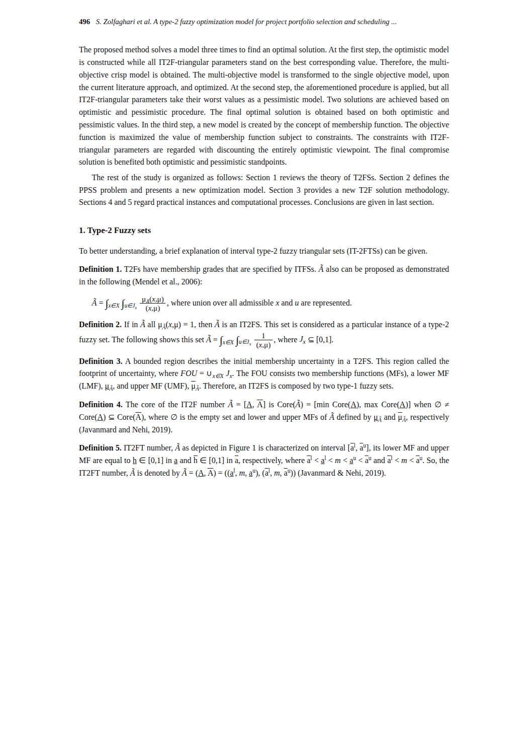496 S. Zolfaghari et al. A type-2 fuzzy optimization model for project portfolio selection and scheduling ...
The proposed method solves a model three times to find an optimal solution. At the first step, the optimistic model is constructed while all IT2F-triangular parameters stand on the best corresponding value. Therefore, the multi-objective crisp model is obtained. The multi-objective model is transformed to the single objective model, upon the current literature approach, and optimized. At the second step, the aforementioned procedure is applied, but all IT2F-triangular parameters take their worst values as a pessimistic model. Two solutions are achieved based on optimistic and pessimistic procedure. The final optimal solution is obtained based on both optimistic and pessimistic values. In the third step, a new model is created by the concept of membership function. The objective function is maximized the value of membership function subject to constraints. The constraints with IT2F-triangular parameters are regarded with discounting the entirely optimistic viewpoint. The final compromise solution is benefited both optimistic and pessimistic standpoints.
The rest of the study is organized as follows: Section 1 reviews the theory of T2FSs. Section 2 defines the PPSS problem and presents a new optimization model. Section 3 provides a new T2F solution methodology. Sections 4 and 5 regard practical instances and computational processes. Conclusions are given in last section.
1. Type-2 Fuzzy sets
To better understanding, a brief explanation of interval type-2 fuzzy triangular sets (IT-2FTSs) can be given.
Definition 1. T2Fs have membership grades that are specified by ITFSs. Ã also can be proposed as demonstrated in the following (Mendel et al., 2006):
Ã = ∫x∈X ∫u∈Jx μÃ(x,μ)(x,μ), where union over all admissible x and u are represented.
Definition 2. If in Ã all μÃ(x,μ) = 1, then Ã is an IT2FS. This set is considered as a particular instance of a type-2 fuzzy set. The following shows this set Ã = ∫x∈X ∫u∈Jx 1(x,μ), where Jx ⊆ [0,1].
Definition 3. A bounded region describes the initial membership uncertainty in a T2FS. This region called the footprint of uncertainty, where FOU = ∪x∈X Jx. The FOU consists two membership functions (MFs), a lower MF (LMF), μÃ, and upper MF (UMF), μÃ. Therefore, an IT2FS is composed by two type-1 fuzzy sets.
Definition 4. The core of the IT2F number Ã = [A, A] is Core(Ã) = [min Core(A), max Core(A)] when ∅ ≠ Core(A) ⊆ Core(A), where ∅ is the empty set and lower and upper MFs of Ã defined by μÃ and μÃ, respectively (Javanmard and Nehi, 2019).
Definition 5. IT2FT number, Ã as depicted in Figure 1 is characterized on interval [al, au], its lower MF and upper MF are equal to h ∈ [0,1] in a and h ∈ [0,1] in a, respectively, where al < al < m < au < au and al < m < au. So, the IT2FT number, Ã is denoted by Ã = (A, A) = ((al, m, au), (al, m, au)) (Javanmard & Nehi, 2019).